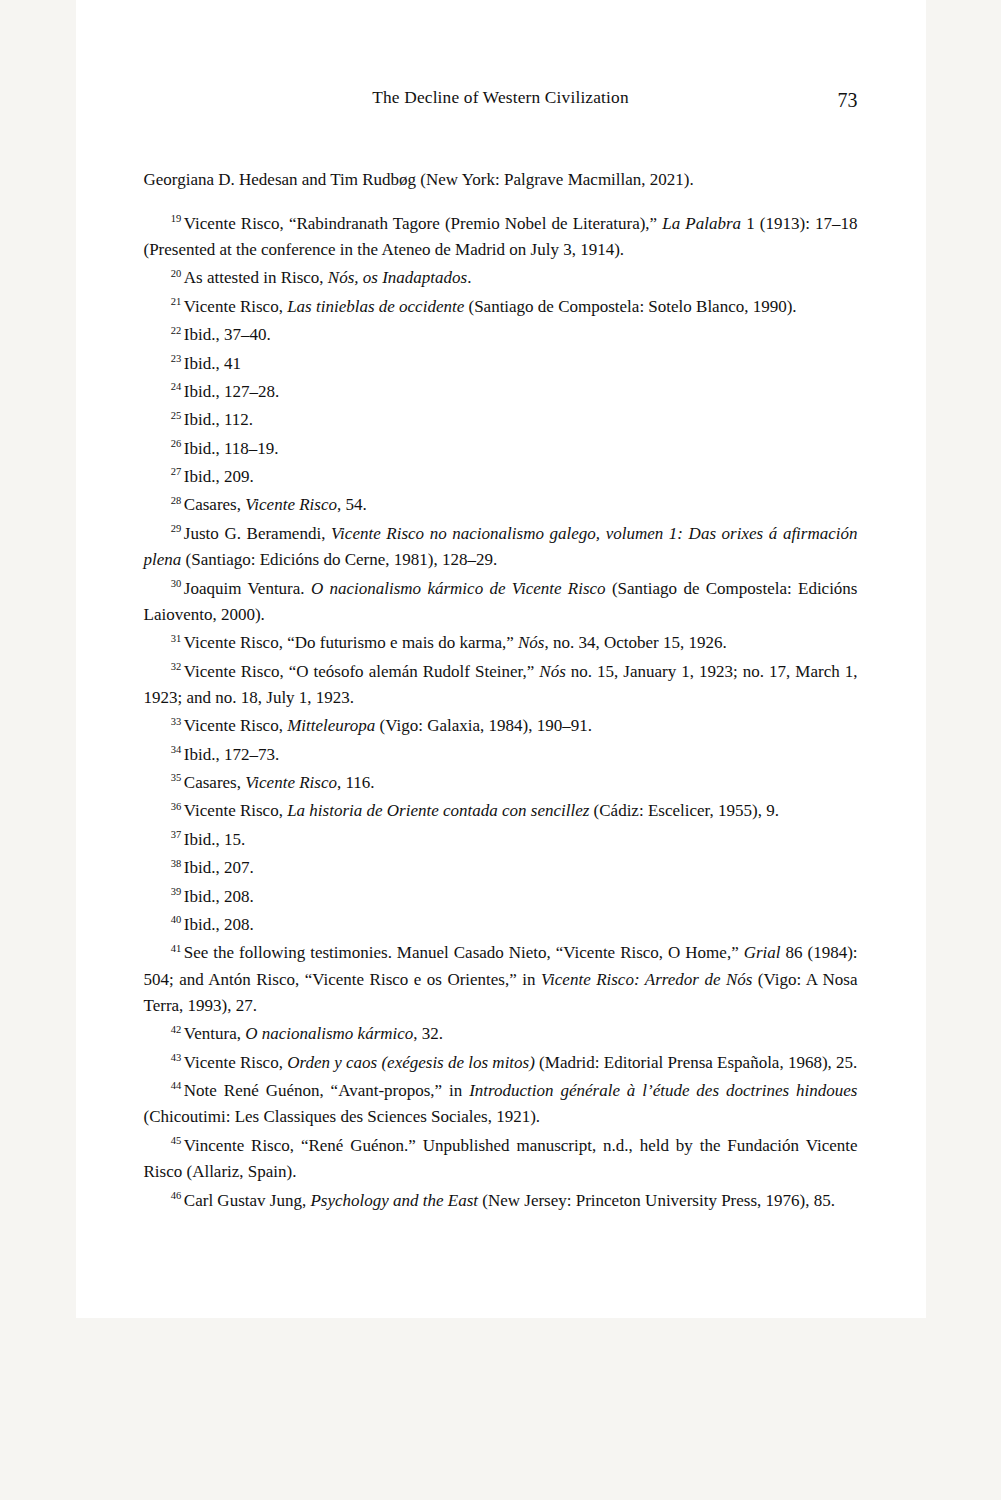The Decline of Western Civilization 73
Georgiana D. Hedesan and Tim Rudbøg (New York: Palgrave Macmillan, 2021).
Vicente Risco, “Rabindranath Tagore (Premio Nobel de Literatura),” La Palabra 1 (1913): 17–18 (Presented at the conference in the Ateneo de Madrid on July 3, 1914).
As attested in Risco, Nós, os Inadaptados.
Vicente Risco, Las tinieblas de occidente (Santiago de Compostela: Sotelo Blanco, 1990).
Ibid., 37–40.
Ibid., 41
Ibid., 127–28.
Ibid., 112.
Ibid., 118–19.
Ibid., 209.
Casares, Vicente Risco, 54.
Justo G. Beramendi, Vicente Risco no nacionalismo galego, volumen 1: Das orixes á afirmación plena (Santiago: Edicións do Cerne, 1981), 128–29.
Joaquim Ventura. O nacionalismo kármico de Vicente Risco (Santiago de Compostela: Edicións Laiovento, 2000).
Vicente Risco, “Do futurismo e mais do karma,” Nós, no. 34, October 15, 1926.
Vicente Risco, “O teósofo alemán Rudolf Steiner,” Nós no. 15, January 1, 1923; no. 17, March 1, 1923; and no. 18, July 1, 1923.
Vicente Risco, Mitteleuropa (Vigo: Galaxia, 1984), 190–91.
Ibid., 172–73.
Casares, Vicente Risco, 116.
Vicente Risco, La historia de Oriente contada con sencillez (Cádiz: Escelicer, 1955), 9.
Ibid., 15.
Ibid., 207.
Ibid., 208.
Ibid., 208.
See the following testimonies. Manuel Casado Nieto, “Vicente Risco, O Home,” Grial 86 (1984): 504; and Antón Risco, “Vicente Risco e os Orientes,” in Vicente Risco: Arredor de Nós (Vigo: A Nosa Terra, 1993), 27.
Ventura, O nacionalismo kármico, 32.
Vicente Risco, Orden y caos (exégesis de los mitos) (Madrid: Editorial Prensa Española, 1968), 25.
Note René Guénon, “Avant-propos,” in Introduction générale à l’étude des doctrines hindoues (Chicoutimi: Les Classiques des Sciences Sociales, 1921).
Vincente Risco, “René Guénon.” Unpublished manuscript, n.d., held by the Fundación Vicente Risco (Allariz, Spain).
Carl Gustav Jung, Psychology and the East (New Jersey: Princeton University Press, 1976), 85.